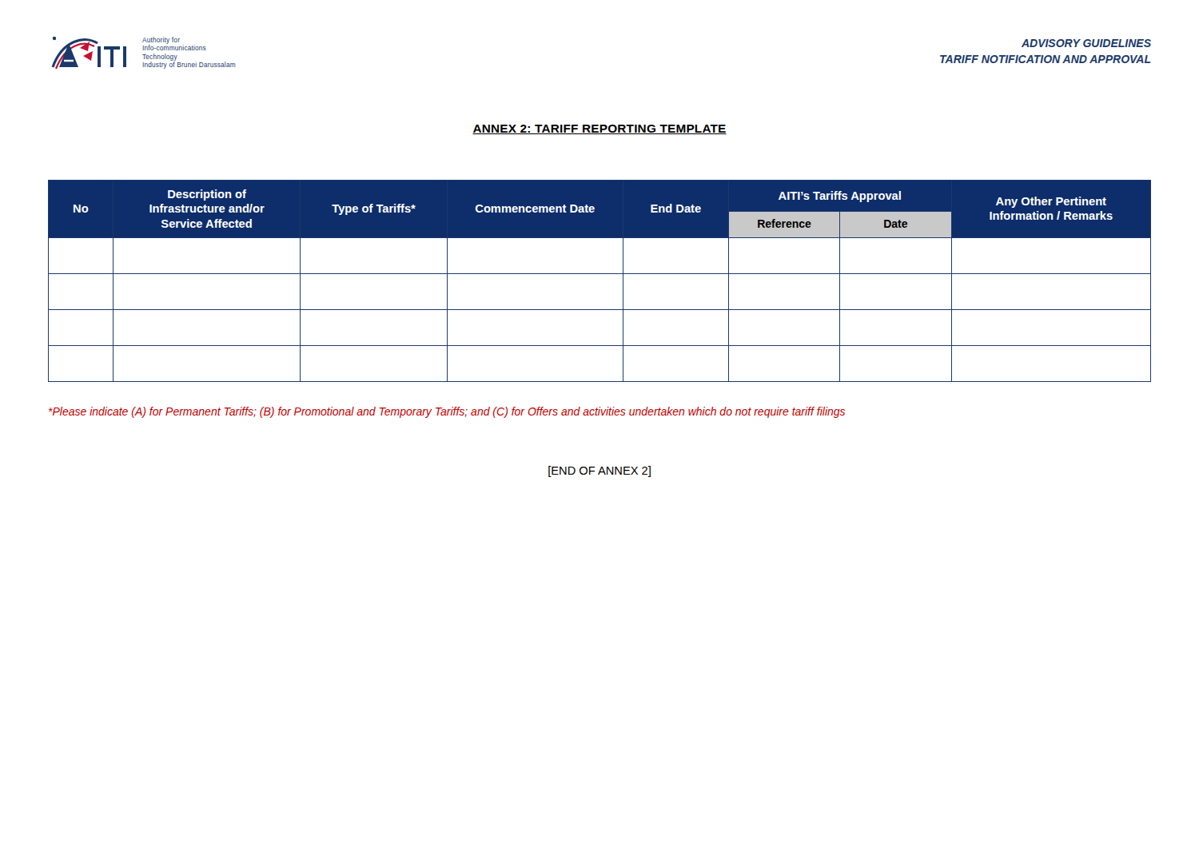AITI
Authority for
Info-communications
Technology
Industry of Brunei Darussalam
ADVISORY GUIDELINES
TARIFF NOTIFICATION AND APPROVAL
ANNEX 2: TARIFF REPORTING TEMPLATE
| No | Description of Infrastructure and/or Service Affected | Type of Tariffs* | Commencement Date | End Date | AITI’s Tariffs Approval | Any Other Pertinent Information / Remarks |
| --- | --- | --- | --- | --- | --- | --- |
| Reference | Date |
*Please indicate (A) for Permanent Tariffs; (B) for Promotional and Temporary Tariffs; and (C) for Offers and activities undertaken which do not require tariff filings
[END OF ANNEX 2]